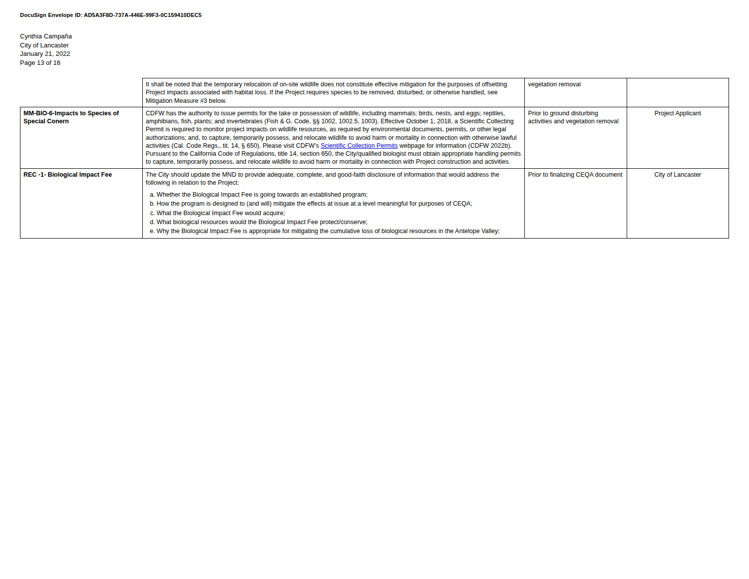DocuSign Envelope ID: AD5A3F8D-737A-446E-99F3-0C159410DEC5
Cynthia Campaña
City of Lancaster
January 21, 2022
Page 13 of 16
| | It shall be noted that the temporary relocation of on-site wildlife does not constitute effective mitigation for the purposes of offsetting Project impacts associated with habitat loss. If the Project requires species to be removed, disturbed, or otherwise handled, see Mitigation Measure #3 below. | vegetation removal | |
| MM-BIO-6-Impacts to Species of Special Conern | CDFW has the authority to issue permits for the take or possession of wildlife, including mammals; birds, nests, and eggs; reptiles, amphibians, fish, plants; and invertebrates (Fish & G. Code, §§ 1002, 1002.5, 1003). Effective October 1, 2018, a Scientific Collecting Permit is required to monitor project impacts on wildlife resources, as required by environmental documents, permits, or other legal authorizations; and, to capture, temporarily possess, and relocate wildlife to avoid harm or mortality in connection with otherwise lawful activities (Cal. Code Regs., tit. 14, § 650). Please visit CDFW's Scientific Collection Permits webpage for information (CDFW 2022b). Pursuant to the California Code of Regulations, title 14, section 650, the City/qualified biologist must obtain appropriate handling permits to capture, temporarily possess, and relocate wildlife to avoid harm or mortality in connection with Project construction and activities. | Prior to ground disturbing activities and vegetation removal | Project Applicant |
| REC -1- Biological Impact Fee | The City should update the MND to provide adequate, complete, and good-faith disclosure of information that would address the following in relation to the Project: Whether the Biological Impact Fee is going towards an established program; How the program is designed to (and will) mitigate the effects at issue at a level meaningful for purposes of CEQA; What the Biological Impact Fee would acquire; What biological resources would the Biological Impact Fee protect/conserve; Why the Biological Impact Fee is appropriate for mitigating the cumulative loss of biological resources in the Antelope Valley; | Prior to finalizing CEQA document | City of Lancaster |